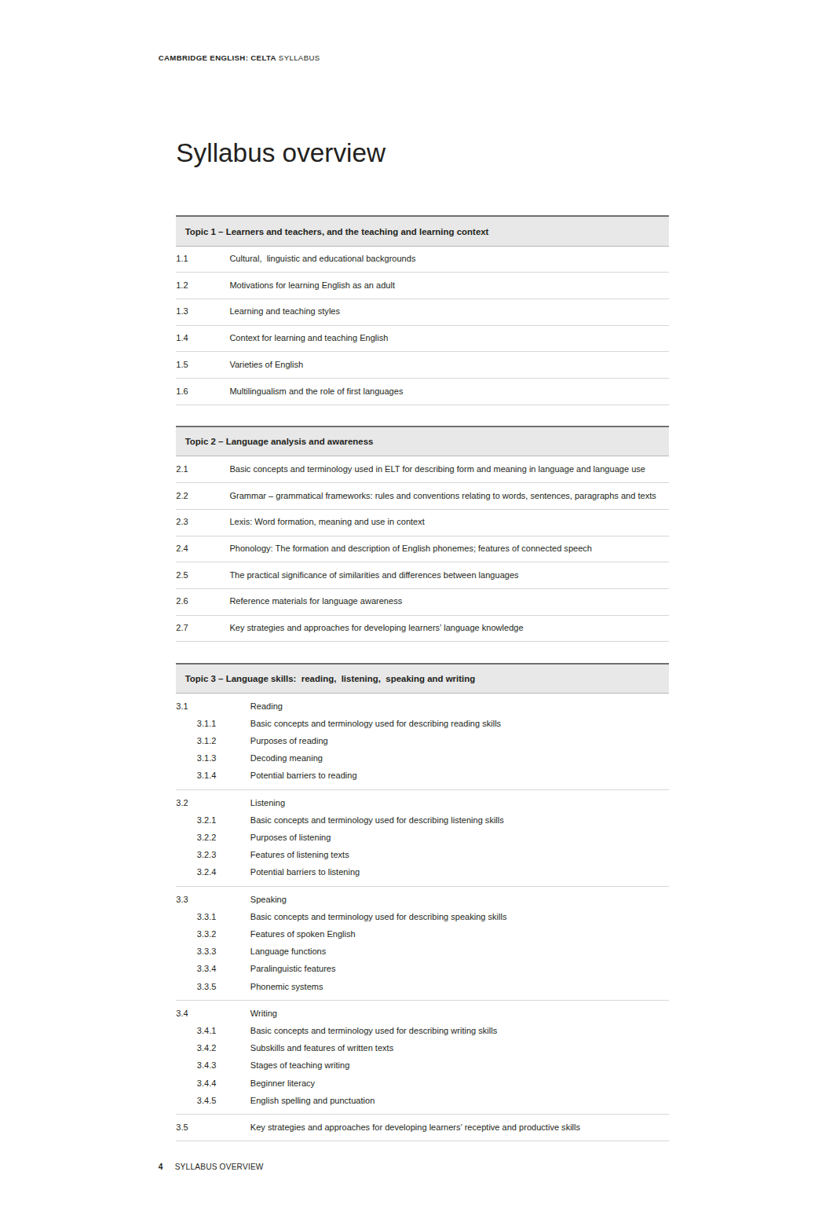CAMBRIDGE ENGLISH: CELTA SYLLABUS
Syllabus overview
Topic 1 – Learners and teachers, and the teaching and learning context
| 1.1 | Cultural, linguistic and educational backgrounds |
| 1.2 | Motivations for learning English as an adult |
| 1.3 | Learning and teaching styles |
| 1.4 | Context for learning and teaching English |
| 1.5 | Varieties of English |
| 1.6 | Multilingualism and the role of first languages |
Topic 2 – Language analysis and awareness
| 2.1 | Basic concepts and terminology used in ELT for describing form and meaning in language and language use |
| 2.2 | Grammar – grammatical frameworks: rules and conventions relating to words, sentences, paragraphs and texts |
| 2.3 | Lexis: Word formation, meaning and use in context |
| 2.4 | Phonology: The formation and description of English phonemes; features of connected speech |
| 2.5 | The practical significance of similarities and differences between languages |
| 2.6 | Reference materials for language awareness |
| 2.7 | Key strategies and approaches for developing learners’ language knowledge |
Topic 3 – Language skills: reading, listening, speaking and writing
| 3.1 | Reading |
| 3.1.1 | Basic concepts and terminology used for describing reading skills |
| 3.1.2 | Purposes of reading |
| 3.1.3 | Decoding meaning |
| 3.1.4 | Potential barriers to reading |
| 3.2 | Listening |
| 3.2.1 | Basic concepts and terminology used for describing listening skills |
| 3.2.2 | Purposes of listening |
| 3.2.3 | Features of listening texts |
| 3.2.4 | Potential barriers to listening |
| 3.3 | Speaking |
| 3.3.1 | Basic concepts and terminology used for describing speaking skills |
| 3.3.2 | Features of spoken English |
| 3.3.3 | Language functions |
| 3.3.4 | Paralinguistic features |
| 3.3.5 | Phonemic systems |
| 3.4 | Writing |
| 3.4.1 | Basic concepts and terminology used for describing writing skills |
| 3.4.2 | Subskills and features of written texts |
| 3.4.3 | Stages of teaching writing |
| 3.4.4 | Beginner literacy |
| 3.4.5 | English spelling and punctuation |
| 3.5 | Key strategies and approaches for developing learners’ receptive and productive skills |
4 SYLLABUS OVERVIEW